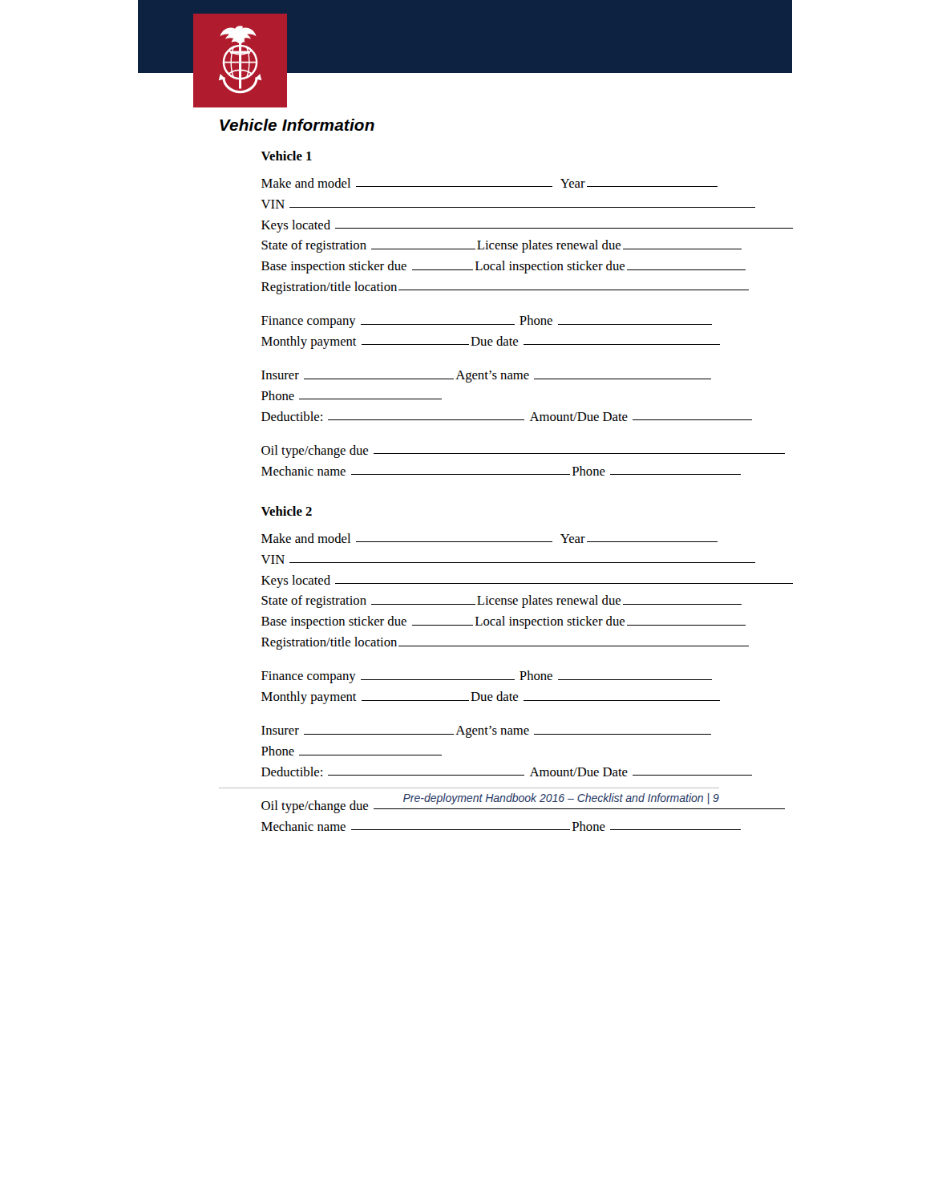Vehicle Information
Vehicle 1
Make and model Year
VIN
Keys located
State of registration License plates renewal due
Base inspection sticker due Local inspection sticker due
Registration/title location
Finance company Phone
Monthly payment Due date
Insurer Agent’s name
Phone
Deductible: Amount/Due Date
Oil type/change due
Mechanic name Phone
Vehicle 2
Make and model Year
VIN
Keys located
State of registration License plates renewal due
Base inspection sticker due Local inspection sticker due
Registration/title location
Finance company Phone
Monthly payment Due date
Insurer Agent’s name
Phone
Deductible: Amount/Due Date
Oil type/change due
Mechanic name Phone
Pre-deployment Handbook 2016 – Checklist and Information | 9